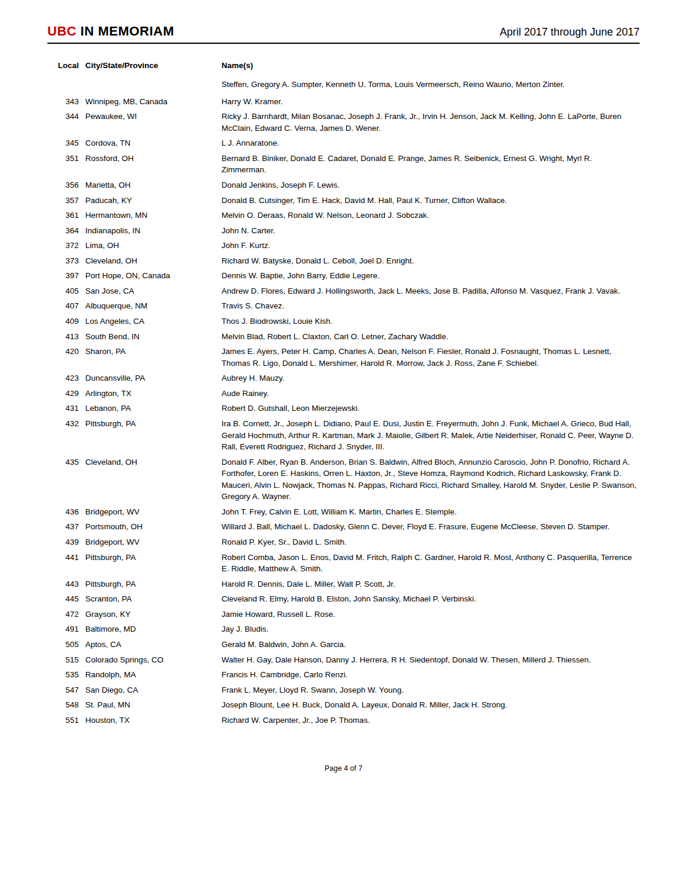UBC IN MEMORIAM
April 2017 through June 2017
| Local | City/State/Province | Name(s) |
| --- | --- | --- |
| | | Steffen, Gregory A. Sumpter, Kenneth U. Torma, Louis Vermeersch, Reino Waurio, Merton Zinter. |
| 343 | Winnipeg, MB, Canada | Harry W. Kramer. |
| 344 | Pewaukee, WI | Ricky J. Barnhardt, Milan Bosanac, Joseph J. Frank, Jr., Irvin H. Jenson, Jack M. Kelling, John E. LaPorte, Buren McClain, Edward C. Verna, James D. Wener. |
| 345 | Cordova, TN | L J. Annaratone. |
| 351 | Rossford, OH | Bernard B. Biniker, Donald E. Cadaret, Donald E. Prange, James R. Seibenick, Ernest G. Wright, Myrl R. Zimmerman. |
| 356 | Marietta, OH | Donald Jenkins, Joseph F. Lewis. |
| 357 | Paducah, KY | Donald B. Cutsinger, Tim E. Hack, David M. Hall, Paul K. Turner, Clifton Wallace. |
| 361 | Hermantown, MN | Melvin O. Deraas, Ronald W. Nelson, Leonard J. Sobczak. |
| 364 | Indianapolis, IN | John N. Carter. |
| 372 | Lima, OH | John F. Kurtz. |
| 373 | Cleveland, OH | Richard W. Batyske, Donald L. Ceboll, Joel D. Enright. |
| 397 | Port Hope, ON, Canada | Dennis W. Baptie, John Barry, Eddie Legere. |
| 405 | San Jose, CA | Andrew D. Flores, Edward J. Hollingsworth, Jack L. Meeks, Jose B. Padilla, Alfonso M. Vasquez, Frank J. Vavak. |
| 407 | Albuquerque, NM | Travis S. Chavez. |
| 409 | Los Angeles, CA | Thos J. Biodrowski, Louie Kish. |
| 413 | South Bend, IN | Melvin Blad, Robert L. Claxton, Carl O. Letner, Zachary Waddle. |
| 420 | Sharon, PA | James E. Ayers, Peter H. Camp, Charles A. Dean, Nelson F. Fiesler, Ronald J. Fosnaught, Thomas L. Lesnett, Thomas R. Ligo, Donald L. Mershimer, Harold R. Morrow, Jack J. Ross, Zane F. Schiebel. |
| 423 | Duncansville, PA | Aubrey H. Mauzy. |
| 429 | Arlington, TX | Aude Rainey. |
| 431 | Lebanon, PA | Robert D. Gutshall, Leon Mierzejewski. |
| 432 | Pittsburgh, PA | Ira B. Cornett, Jr., Joseph L. Didiano, Paul E. Dusi, Justin E. Freyermuth, John J. Funk, Michael A. Grieco, Bud Hall, Gerald Hochmuth, Arthur R. Kartman, Mark J. Maiolie, Gilbert R. Malek, Artie Neiderhiser, Ronald C. Peer, Wayne D. Rall, Everett Rodriguez, Richard J. Snyder, III. |
| 435 | Cleveland, OH | Donald F. Alber, Ryan B. Anderson, Brian S. Baldwin, Alfred Bloch, Annunzio Caroscio, John P. Donofrio, Richard A. Forthofer, Loren E. Haskins, Orren L. Haxton, Jr., Steve Homza, Raymond Kodrich, Richard Laskowsky, Frank D. Mauceri, Alvin L. Nowjack, Thomas N. Pappas, Richard Ricci, Richard Smalley, Harold M. Snyder, Leslie P. Swanson, Gregory A. Wayner. |
| 436 | Bridgeport, WV | John T. Frey, Calvin E. Lott, William K. Martin, Charles E. Stemple. |
| 437 | Portsmouth, OH | Willard J. Ball, Michael L. Dadosky, Glenn C. Dever, Floyd E. Frasure, Eugene McCleese, Steven D. Stamper. |
| 439 | Bridgeport, WV | Ronald P. Kyer, Sr., David L. Smith. |
| 441 | Pittsburgh, PA | Robert Comba, Jason L. Enos, David M. Fritch, Ralph C. Gardner, Harold R. Most, Anthony C. Pasquerilla, Terrence E. Riddle, Matthew A. Smith. |
| 443 | Pittsburgh, PA | Harold R. Dennis, Dale L. Miller, Walt P. Scott, Jr. |
| 445 | Scranton, PA | Cleveland R. Elmy, Harold B. Elston, John Sansky, Michael P. Verbinski. |
| 472 | Grayson, KY | Jamie Howard, Russell L. Rose. |
| 491 | Baltimore, MD | Jay J. Bludis. |
| 505 | Aptos, CA | Gerald M. Baldwin, John A. Garcia. |
| 515 | Colorado Springs, CO | Walter H. Gay, Dale Hanson, Danny J. Herrera, R H. Siedentopf, Donald W. Thesen, Millerd J. Thiessen. |
| 535 | Randolph, MA | Francis H. Cambridge, Carlo Renzi. |
| 547 | San Diego, CA | Frank L. Meyer, Lloyd R. Swann, Joseph W. Young. |
| 548 | St. Paul, MN | Joseph Blount, Lee H. Buck, Donald A. Layeux, Donald R. Miller, Jack H. Strong. |
| 551 | Houston, TX | Richard W. Carpenter, Jr., Joe P. Thomas. |
Page 4 of 7